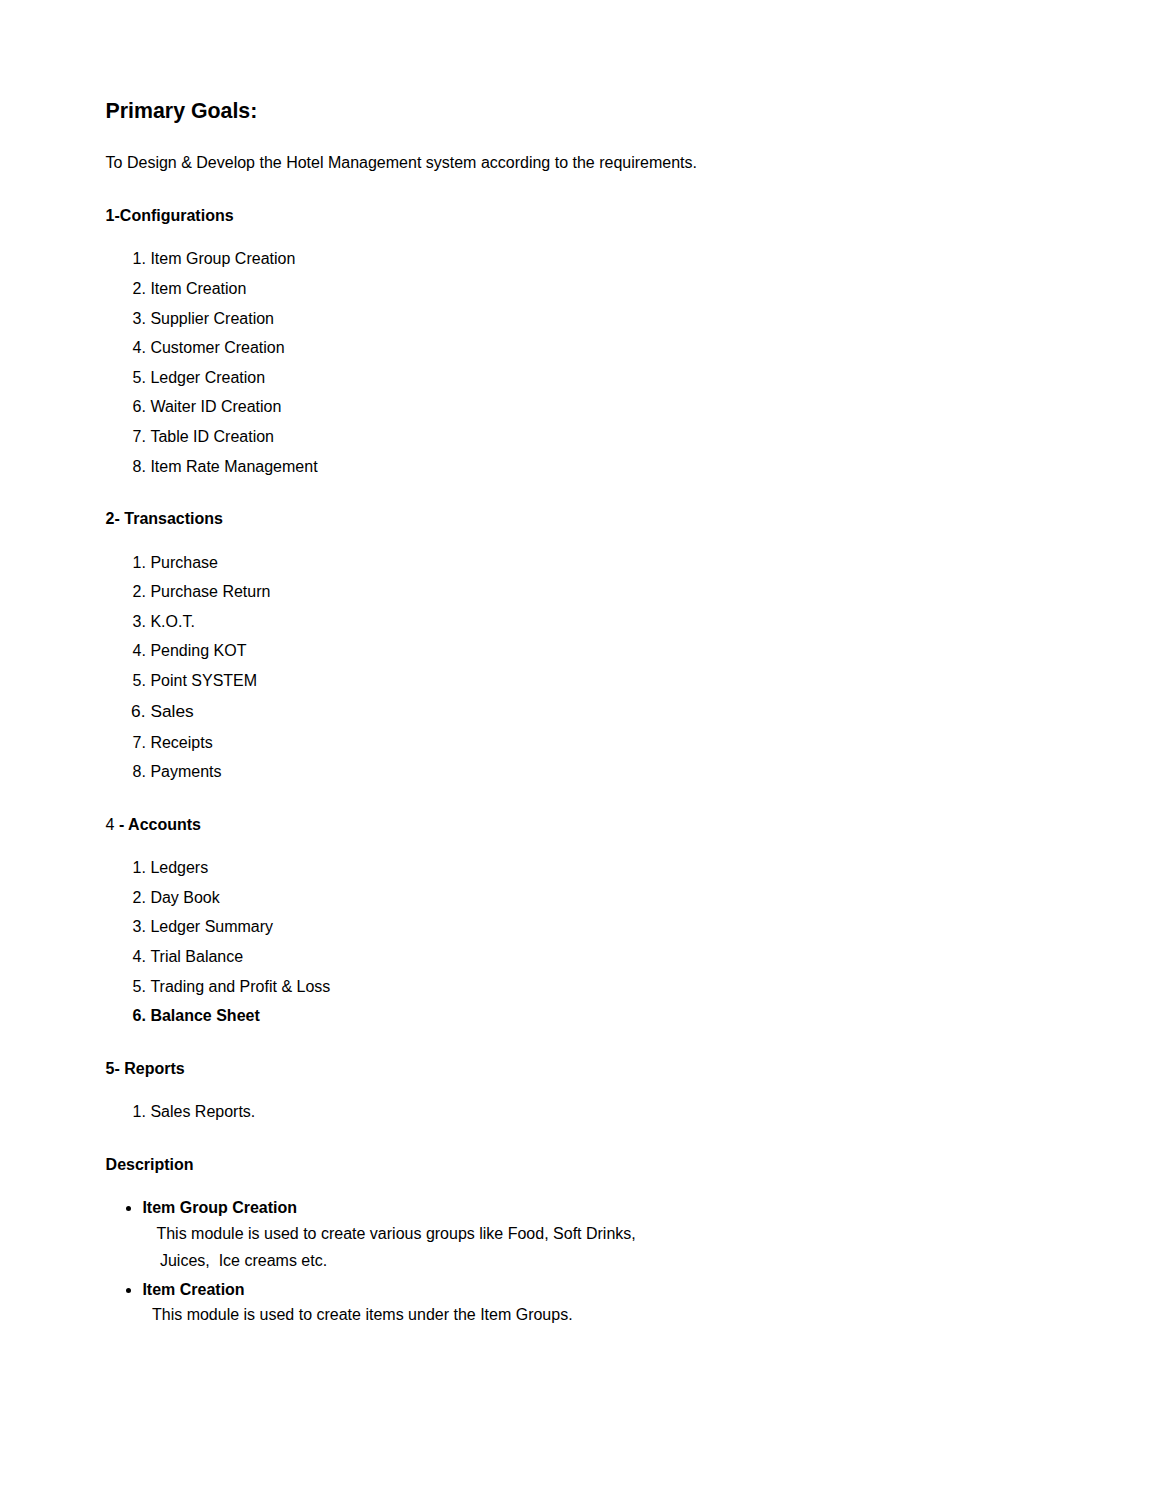Primary Goals:
To Design & Develop the Hotel Management system according to the requirements.
1-Configurations
Item Group Creation
Item Creation
Supplier Creation
Customer Creation
Ledger Creation
Waiter ID Creation
Table ID Creation
Item Rate Management
2- Transactions
Purchase
Purchase Return
K.O.T.
Pending KOT
Point SYSTEM
Sales
Receipts
Payments
4 - Accounts
Ledgers
Day Book
Ledger Summary
Trial Balance
Trading and Profit & Loss
Balance Sheet
5- Reports
Sales Reports.
Description
Item Group Creation This module is used to create various groups like Food, Soft Drinks, Juices, Ice creams etc.
Item Creation This module is used to create items under the Item Groups.